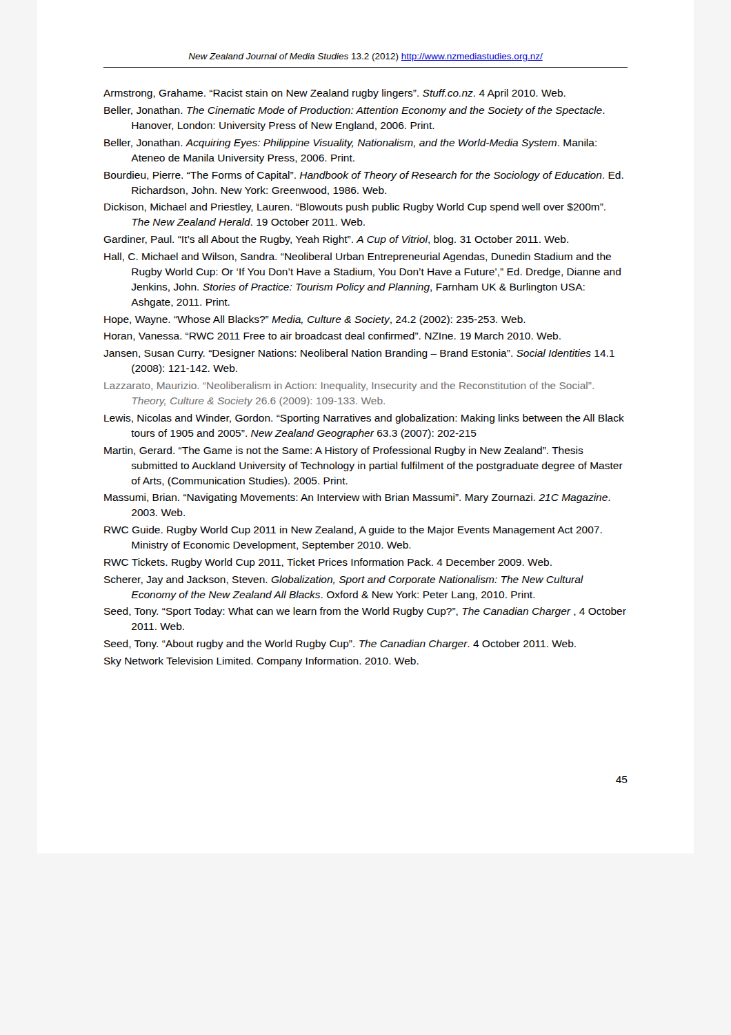New Zealand Journal of Media Studies 13.2 (2012) http://www.nzmediastudies.org.nz/
Armstrong, Grahame. “Racist stain on New Zealand rugby lingers”. Stuff.co.nz. 4 April 2010. Web.
Beller, Jonathan. The Cinematic Mode of Production: Attention Economy and the Society of the Spectacle. Hanover, London: University Press of New England, 2006. Print.
Beller, Jonathan. Acquiring Eyes: Philippine Visuality, Nationalism, and the World-Media System. Manila: Ateneo de Manila University Press, 2006. Print.
Bourdieu, Pierre. “The Forms of Capital”. Handbook of Theory of Research for the Sociology of Education. Ed. Richardson, John. New York: Greenwood, 1986. Web.
Dickison, Michael and Priestley, Lauren. “Blowouts push public Rugby World Cup spend well over $200m”. The New Zealand Herald. 19 October 2011. Web.
Gardiner, Paul. “It’s all About the Rugby, Yeah Right”. A Cup of Vitriol, blog. 31 October 2011. Web.
Hall, C. Michael and Wilson, Sandra. “Neoliberal Urban Entrepreneurial Agendas, Dunedin Stadium and the Rugby World Cup: Or ‘If You Don’t Have a Stadium, You Don’t Have a Future’,” Ed. Dredge, Dianne and Jenkins, John. Stories of Practice: Tourism Policy and Planning, Farnham UK & Burlington USA: Ashgate, 2011. Print.
Hope, Wayne. “Whose All Blacks?” Media, Culture & Society, 24.2 (2002): 235-253. Web.
Horan, Vanessa. “RWC 2011 Free to air broadcast deal confirmed”. NZIne. 19 March 2010. Web.
Jansen, Susan Curry. “Designer Nations: Neoliberal Nation Branding – Brand Estonia”. Social Identities 14.1 (2008): 121-142. Web.
Lazzarato, Maurizio. “Neoliberalism in Action: Inequality, Insecurity and the Reconstitution of the Social”. Theory, Culture & Society 26.6 (2009): 109-133. Web.
Lewis, Nicolas and Winder, Gordon. “Sporting Narratives and globalization: Making links between the All Black tours of 1905 and 2005”. New Zealand Geographer 63.3 (2007): 202-215
Martin, Gerard. “The Game is not the Same: A History of Professional Rugby in New Zealand”. Thesis submitted to Auckland University of Technology in partial fulfilment of the postgraduate degree of Master of Arts, (Communication Studies). 2005. Print.
Massumi, Brian. “Navigating Movements: An Interview with Brian Massumi”. Mary Zournazi. 21C Magazine. 2003. Web.
RWC Guide. Rugby World Cup 2011 in New Zealand, A guide to the Major Events Management Act 2007. Ministry of Economic Development, September 2010. Web.
RWC Tickets. Rugby World Cup 2011, Ticket Prices Information Pack. 4 December 2009. Web.
Scherer, Jay and Jackson, Steven. Globalization, Sport and Corporate Nationalism: The New Cultural Economy of the New Zealand All Blacks. Oxford & New York: Peter Lang, 2010. Print.
Seed, Tony. “Sport Today: What can we learn from the World Rugby Cup?”, The Canadian Charger , 4 October 2011. Web.
Seed, Tony. “About rugby and the World Rugby Cup”. The Canadian Charger. 4 October 2011. Web.
Sky Network Television Limited. Company Information. 2010. Web.
45